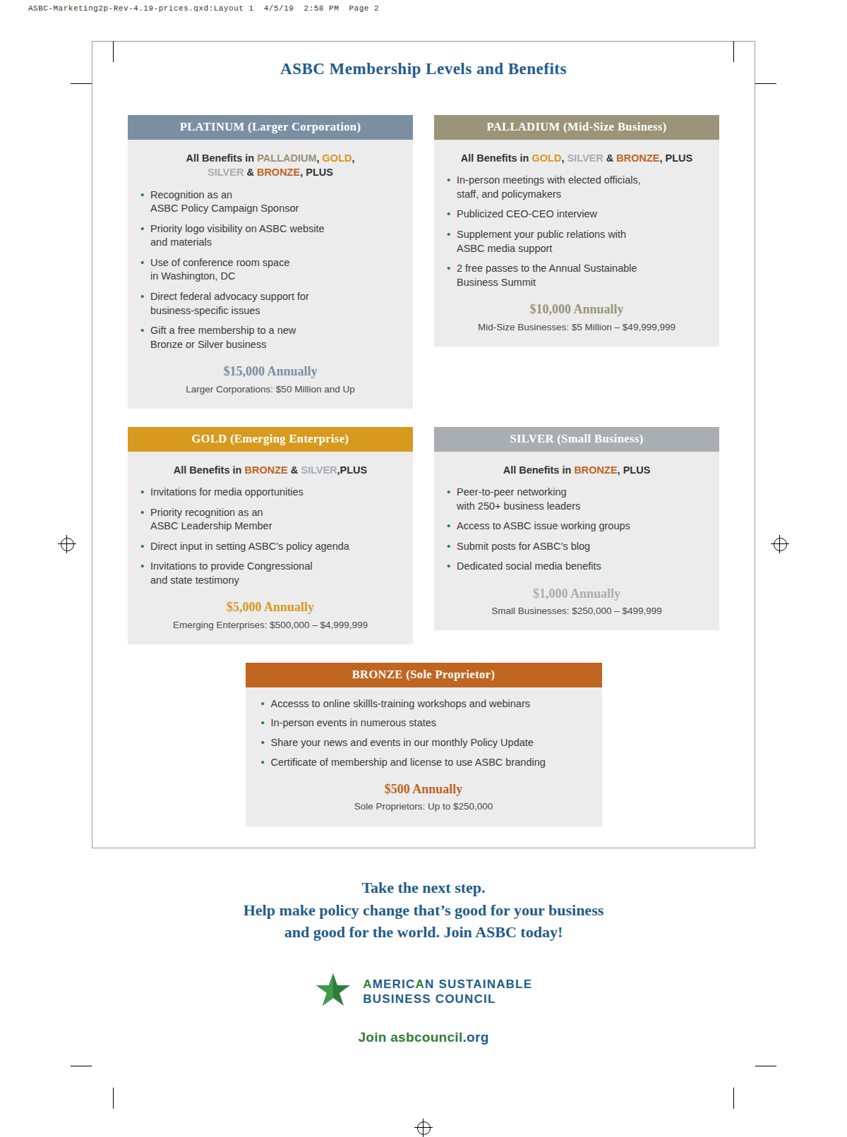ASBC-Marketing2p-Rev-4.19-prices.qxd:Layout 1 4/5/19 2:58 PM Page 2
ASBC Membership Levels and Benefits
| PLATINUM (Larger Corporation) All Benefits in PALLADIUM , GOLD , SILVER & BRONZE , PLUS Recognition as an ASBC Policy Campaign Sponsor Priority logo visibility on ASBC website and materials Use of conference room space in Washington, DC Direct federal advocacy support for business-specific issues Gift a free membership to a new Bronze or Silver business $15,000 Annually Larger Corporations: $50 Million and Up | PALLADIUM (Mid-Size Business) All Benefits in GOLD , SILVER & BRONZE , PLUS In-person meetings with elected officials, staff, and policymakers Publicized CEO-CEO interview Supplement your public relations with ASBC media support 2 free passes to the Annual Sustainable Business Summit $10,000 Annually Mid-Size Businesses: $5 Million – $49,999,999 |
| GOLD (Emerging Enterprise) All Benefits in BRONZE & SILVER ,PLUS Invitations for media opportunities Priority recognition as an ASBC Leadership Member Direct input in setting ASBC’s policy agenda Invitations to provide Congressional and state testimony $5,000 Annually Emerging Enterprises: $500,000 – $4,999,999 | SILVER (Small Business) All Benefits in BRONZE , PLUS Peer-to-peer networking with 250+ business leaders Access to ASBC issue working groups Submit posts for ASBC’s blog Dedicated social media benefits $1,000 Annually Small Businesses: $250,000 – $499,999 |
BRONZE (Sole Proprietor)
Accesss to online skillls-training workshops and webinars
In-person events in numerous states
Share your news and events in our monthly Policy Update
Certificate of membership and license to use ASBC branding
$500 Annually
Sole Proprietors: Up to $250,000
Take the next step.
Help make policy change that’s good for your business
and good for the world. Join ASBC today!
AMERICAN SUSTAINABLE
BUSINESS COUNCIL
Join asbcouncil.org